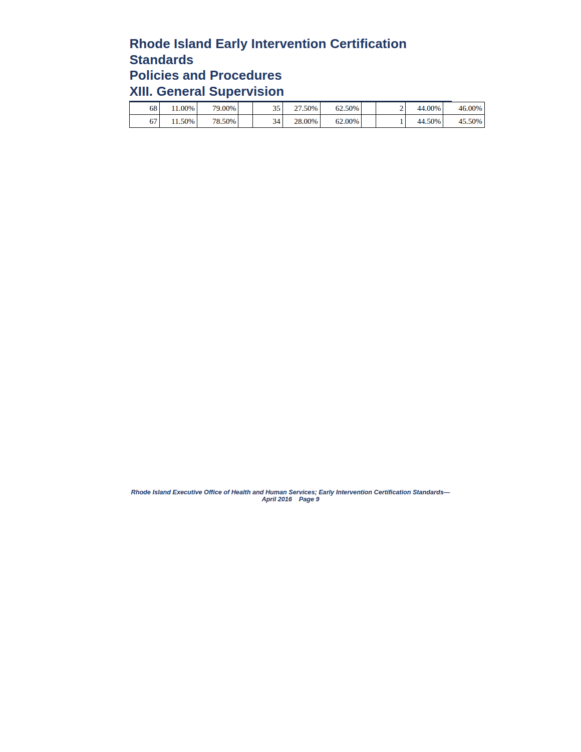Rhode Island Early Intervention Certification Standards
Policies and Procedures
XIII. General Supervision
| 68 | 11.00% | 79.00% | | 35 | 27.50% | 62.50% | | 2 | 44.00% | 46.00% |
| 67 | 11.50% | 78.50% | | 34 | 28.00% | 62.00% | | 1 | 44.50% | 45.50% |
Rhode Island Executive Office of Health and Human Services; Early Intervention Certification Standards—April 2016Page 9